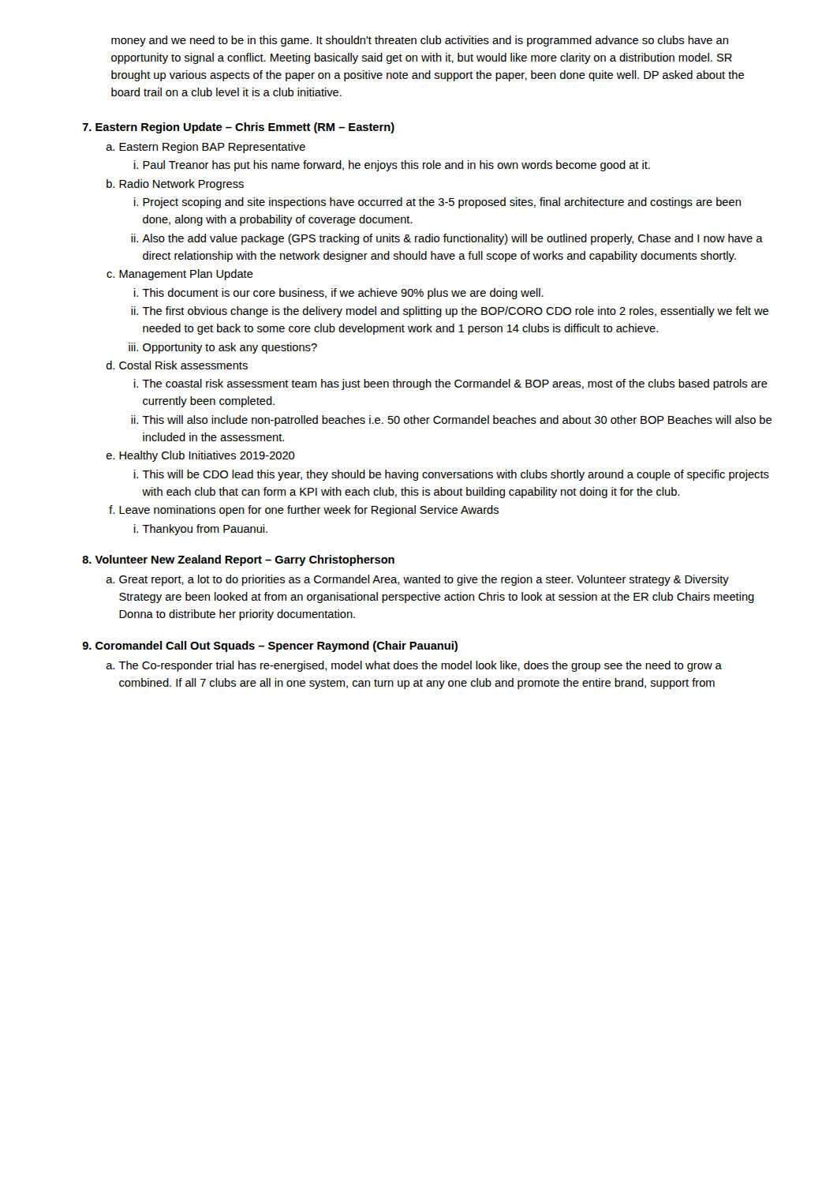money and we need to be in this game. It shouldn't threaten club activities and is programmed advance so clubs have an opportunity to signal a conflict. Meeting basically said get on with it, but would like more clarity on a distribution model. SR brought up various aspects of the paper on a positive note and support the paper, been done quite well. DP asked about the board trail on a club level it is a club initiative.
Eastern Region Update – Chris Emmett (RM – Eastern)
Eastern Region BAP Representative
Paul Treanor has put his name forward, he enjoys this role and in his own words become good at it.
Radio Network Progress
Project scoping and site inspections have occurred at the 3-5 proposed sites, final architecture and costings are been done, along with a probability of coverage document.
Also the add value package (GPS tracking of units & radio functionality) will be outlined properly, Chase and I now have a direct relationship with the network designer and should have a full scope of works and capability documents shortly.
Management Plan Update
This document is our core business, if we achieve 90% plus we are doing well.
The first obvious change is the delivery model and splitting up the BOP/CORO CDO role into 2 roles, essentially we felt we needed to get back to some core club development work and 1 person 14 clubs is difficult to achieve.
Opportunity to ask any questions?
Costal Risk assessments
The coastal risk assessment team has just been through the Cormandel & BOP areas, most of the clubs based patrols are currently been completed.
This will also include non-patrolled beaches i.e. 50 other Cormandel beaches and about 30 other BOP Beaches will also be included in the assessment.
Healthy Club Initiatives 2019-2020
This will be CDO lead this year, they should be having conversations with clubs shortly around a couple of specific projects with each club that can form a KPI with each club, this is about building capability not doing it for the club.
Leave nominations open for one further week for Regional Service Awards
Thankyou from Pauanui.
Volunteer New Zealand Report – Garry Christopherson
Great report, a lot to do priorities as a Cormandel Area, wanted to give the region a steer. Volunteer strategy & Diversity Strategy are been looked at from an organisational perspective action Chris to look at session at the ER club Chairs meeting Donna to distribute her priority documentation.
Coromandel Call Out Squads – Spencer Raymond (Chair Pauanui)
The Co-responder trial has re-energised, model what does the model look like, does the group see the need to grow a combined. If all 7 clubs are all in one system, can turn up at any one club and promote the entire brand, support from